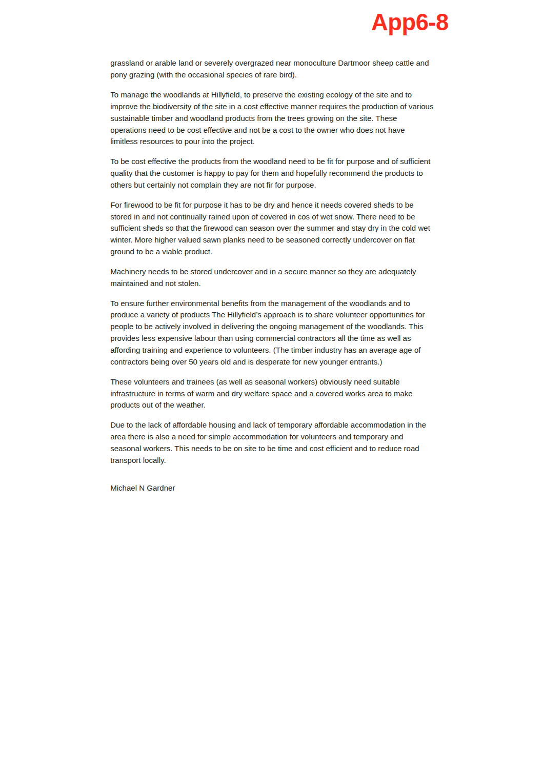App6-8
grassland or arable land or severely overgrazed near monoculture Dartmoor sheep cattle and pony grazing (with the occasional species of rare bird).
To manage the woodlands at Hillyfield, to preserve the existing ecology of the site and to improve the biodiversity of the site in a cost effective manner requires the production of various sustainable timber and woodland products from the trees growing on the site. These operations need to be cost effective and not be a cost to the owner who does not have limitless resources to pour into the project.
To be cost effective the products from the woodland need to be fit for purpose and of sufficient quality that the customer is happy to pay for them and hopefully recommend the products to others but certainly not complain they are not fir for purpose.
For firewood to be fit for purpose it has to be dry and hence it needs covered sheds to be stored in and not continually rained upon of covered in cos of wet snow. There need to be sufficient sheds so that the firewood can season over the summer and stay dry in the cold wet winter. More higher valued sawn planks need to be seasoned correctly undercover on flat ground to be a viable product.
Machinery needs to be stored undercover and in a secure manner so they are adequately maintained and not stolen.
To ensure further environmental benefits from the management of the woodlands and to produce a variety of products The Hillyfield’s approach is to share volunteer opportunities for people to be actively involved in delivering the ongoing management of the woodlands. This provides less expensive labour than using commercial contractors all the time as well as affording training and experience to volunteers. (The timber industry has an average age of contractors being over 50 years old and is desperate for new younger entrants.)
These volunteers and trainees (as well as seasonal workers) obviously need suitable infrastructure in terms of warm and dry welfare space and a covered works area to make products out of the weather.
Due to the lack of affordable housing and lack of temporary affordable accommodation in the area there is also a need for simple accommodation for volunteers and temporary and seasonal workers. This needs to be on site to be time and cost efficient and to reduce road transport locally.
Michael N Gardner